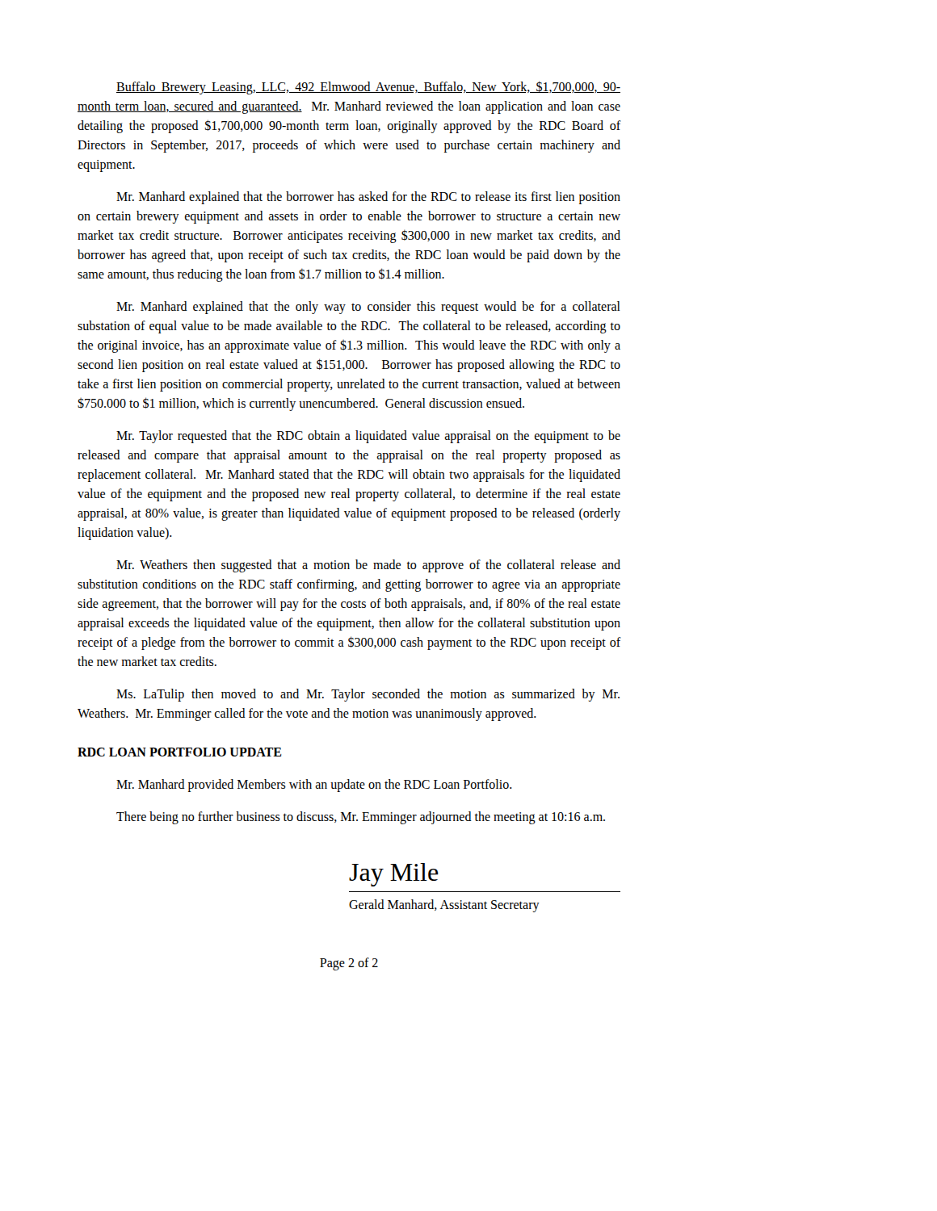Buffalo Brewery Leasing, LLC, 492 Elmwood Avenue, Buffalo, New York, $1,700,000, 90-month term loan, secured and guaranteed. Mr. Manhard reviewed the loan application and loan case detailing the proposed $1,700,000 90-month term loan, originally approved by the RDC Board of Directors in September, 2017, proceeds of which were used to purchase certain machinery and equipment.
Mr. Manhard explained that the borrower has asked for the RDC to release its first lien position on certain brewery equipment and assets in order to enable the borrower to structure a certain new market tax credit structure. Borrower anticipates receiving $300,000 in new market tax credits, and borrower has agreed that, upon receipt of such tax credits, the RDC loan would be paid down by the same amount, thus reducing the loan from $1.7 million to $1.4 million.
Mr. Manhard explained that the only way to consider this request would be for a collateral substation of equal value to be made available to the RDC. The collateral to be released, according to the original invoice, has an approximate value of $1.3 million. This would leave the RDC with only a second lien position on real estate valued at $151,000. Borrower has proposed allowing the RDC to take a first lien position on commercial property, unrelated to the current transaction, valued at between $750.000 to $1 million, which is currently unencumbered. General discussion ensued.
Mr. Taylor requested that the RDC obtain a liquidated value appraisal on the equipment to be released and compare that appraisal amount to the appraisal on the real property proposed as replacement collateral. Mr. Manhard stated that the RDC will obtain two appraisals for the liquidated value of the equipment and the proposed new real property collateral, to determine if the real estate appraisal, at 80% value, is greater than liquidated value of equipment proposed to be released (orderly liquidation value).
Mr. Weathers then suggested that a motion be made to approve of the collateral release and substitution conditions on the RDC staff confirming, and getting borrower to agree via an appropriate side agreement, that the borrower will pay for the costs of both appraisals, and, if 80% of the real estate appraisal exceeds the liquidated value of the equipment, then allow for the collateral substitution upon receipt of a pledge from the borrower to commit a $300,000 cash payment to the RDC upon receipt of the new market tax credits.
Ms. LaTulip then moved to and Mr. Taylor seconded the motion as summarized by Mr. Weathers. Mr. Emminger called for the vote and the motion was unanimously approved.
RDC LOAN PORTFOLIO UPDATE
Mr. Manhard provided Members with an update on the RDC Loan Portfolio.
There being no further business to discuss, Mr. Emminger adjourned the meeting at 10:16 a.m.
Jay Mile
Gerald Manhard, Assistant Secretary
Page 2 of 2